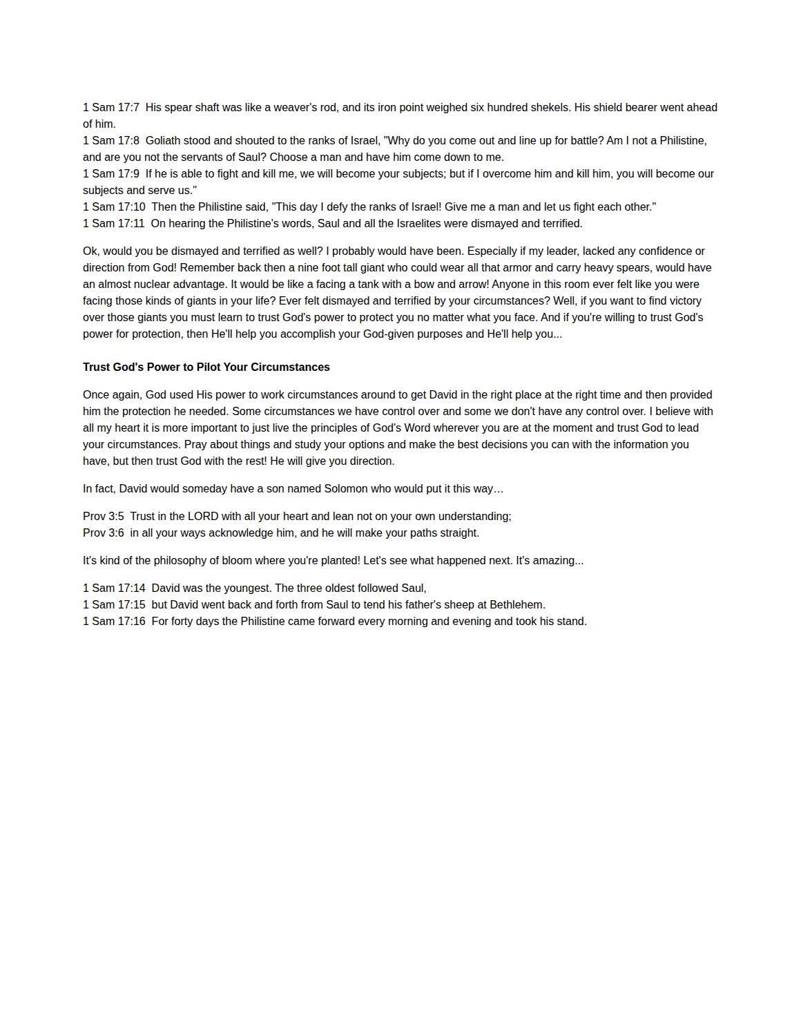1 Sam 17:7 His spear shaft was like a weaver's rod, and its iron point weighed six hundred shekels. His shield bearer went ahead of him.
1 Sam 17:8 Goliath stood and shouted to the ranks of Israel, "Why do you come out and line up for battle? Am I not a Philistine, and are you not the servants of Saul? Choose a man and have him come down to me.
1 Sam 17:9 If he is able to fight and kill me, we will become your subjects; but if I overcome him and kill him, you will become our subjects and serve us."
1 Sam 17:10 Then the Philistine said, "This day I defy the ranks of Israel! Give me a man and let us fight each other."
1 Sam 17:11 On hearing the Philistine's words, Saul and all the Israelites were dismayed and terrified.
Ok, would you be dismayed and terrified as well? I probably would have been. Especially if my leader, lacked any confidence or direction from God! Remember back then a nine foot tall giant who could wear all that armor and carry heavy spears, would have an almost nuclear advantage. It would be like a facing a tank with a bow and arrow! Anyone in this room ever felt like you were facing those kinds of giants in your life? Ever felt dismayed and terrified by your circumstances? Well, if you want to find victory over those giants you must learn to trust God's power to protect you no matter what you face. And if you're willing to trust God's power for protection, then He'll help you accomplish your God-given purposes and He'll help you...
Trust God's Power to Pilot Your Circumstances
Once again, God used His power to work circumstances around to get David in the right place at the right time and then provided him the protection he needed. Some circumstances we have control over and some we don't have any control over. I believe with all my heart it is more important to just live the principles of God's Word wherever you are at the moment and trust God to lead your circumstances. Pray about things and study your options and make the best decisions you can with the information you have, but then trust God with the rest! He will give you direction.
In fact, David would someday have a son named Solomon who would put it this way…
Prov 3:5 Trust in the LORD with all your heart and lean not on your own understanding;
Prov 3:6 in all your ways acknowledge him, and he will make your paths straight.
It's kind of the philosophy of bloom where you're planted! Let's see what happened next. It's amazing...
1 Sam 17:14 David was the youngest. The three oldest followed Saul,
1 Sam 17:15 but David went back and forth from Saul to tend his father's sheep at Bethlehem.
1 Sam 17:16 For forty days the Philistine came forward every morning and evening and took his stand.